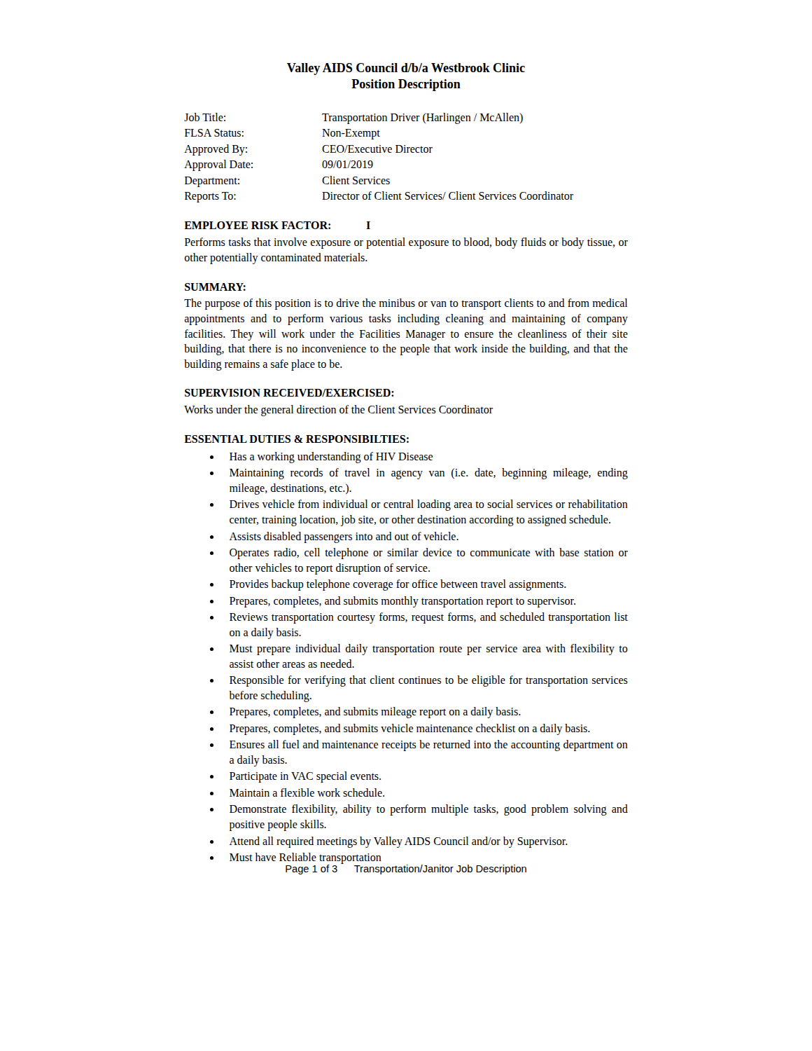Valley AIDS Council d/b/a Westbrook Clinic Position Description
| Job Title: | Transportation Driver (Harlingen / McAllen) |
| FLSA Status: | Non-Exempt |
| Approved By: | CEO/Executive Director |
| Approval Date: | 09/01/2019 |
| Department: | Client Services |
| Reports To: | Director of Client Services/ Client Services Coordinator |
EMPLOYEE RISK FACTOR: I
Performs tasks that involve exposure or potential exposure to blood, body fluids or body tissue, or other potentially contaminated materials.
Summary:
The purpose of this position is to drive the minibus or van to transport clients to and from medical appointments and to perform various tasks including cleaning and maintaining of company facilities. They will work under the Facilities Manager to ensure the cleanliness of their site building, that there is no inconvenience to the people that work inside the building, and that the building remains a safe place to be.
Supervision Received/Exercised:
Works under the general direction of the Client Services Coordinator
Essential Duties & Responsibilties:
Has a working understanding of HIV Disease
Maintaining records of travel in agency van (i.e. date, beginning mileage, ending mileage, destinations, etc.).
Drives vehicle from individual or central loading area to social services or rehabilitation center, training location, job site, or other destination according to assigned schedule.
Assists disabled passengers into and out of vehicle.
Operates radio, cell telephone or similar device to communicate with base station or other vehicles to report disruption of service.
Provides backup telephone coverage for office between travel assignments.
Prepares, completes, and submits monthly transportation report to supervisor.
Reviews transportation courtesy forms, request forms, and scheduled transportation list on a daily basis.
Must prepare individual daily transportation route per service area with flexibility to assist other areas as needed.
Responsible for verifying that client continues to be eligible for transportation services before scheduling.
Prepares, completes, and submits mileage report on a daily basis.
Prepares, completes, and submits vehicle maintenance checklist on a daily basis.
Ensures all fuel and maintenance receipts be returned into the accounting department on a daily basis.
Participate in VAC special events.
Maintain a flexible work schedule.
Demonstrate flexibility, ability to perform multiple tasks, good problem solving and positive people skills.
Attend all required meetings by Valley AIDS Council and/or by Supervisor.
Must have Reliable transportation
Page 1 of 3 Transportation/Janitor Job Description